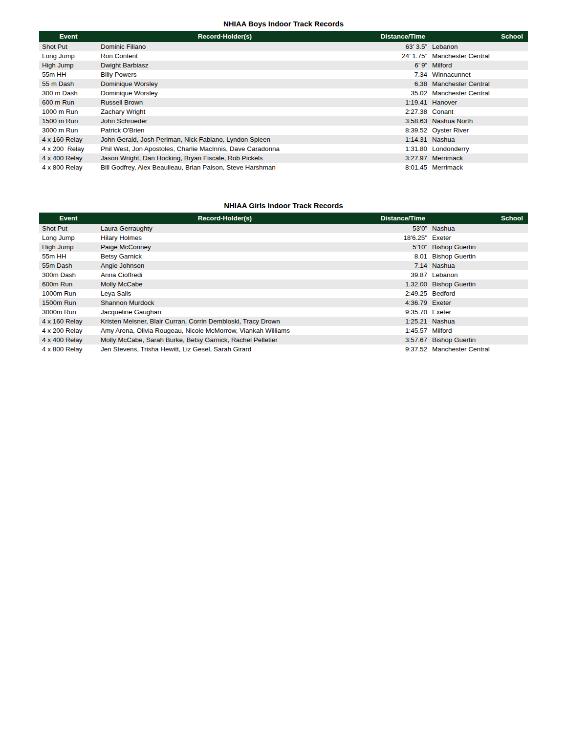NHIAA Boys Indoor Track Records
| Event | Record-Holder(s) | Distance/Time | School |
| --- | --- | --- | --- |
| Shot Put | Dominic Filiano | 63’ 3.5” | Lebanon |
| Long Jump | Ron Content | 24’ 1.75” | Manchester Central |
| High Jump | Dwight Barbiasz | 6’ 9” | Milford |
| 55m HH | Billy Powers | 7.34 | Winnacunnet |
| 55 m Dash | Dominique Worsley | 6.38 | Manchester Central |
| 300 m Dash | Dominique Worsley | 35.02 | Manchester Central |
| 600 m Run | Russell Brown | 1:19.41 | Hanover |
| 1000 m Run | Zachary Wright | 2:27.38 | Conant |
| 1500 m Run | John Schroeder | 3:58.63 | Nashua North |
| 3000 m Run | Patrick O'Brien | 8:39.52 | Oyster River |
| 4 x 160 Relay | John Gerald, Josh Periman, Nick Fabiano, Lyndon Spleen | 1:14.31 | Nashua |
| 4 x 200 Relay | Phil West, Jon Apostoles, Charlie MacInnis, Dave Caradonna | 1:31.80 | Londonderry |
| 4 x 400 Relay | Jason Wright, Dan Hocking, Bryan Fiscale, Rob Pickels | 3:27.97 | Merrimack |
| 4 x 800 Relay | Bill Godfrey, Alex Beaulieau, Brian Paison, Steve Harshman | 8:01.45 | Merrimack |
NHIAA Girls Indoor Track Records
| Event | Record-Holder(s) | Distance/Time | School |
| --- | --- | --- | --- |
| Shot Put | Laura Gerraughty | 53’0” | Nashua |
| Long Jump | Hilary Holmes | 18'6.25" | Exeter |
| High Jump | Paige McConney | 5’10” | Bishop Guertin |
| 55m HH | Betsy Garnick | 8.01 | Bishop Guertin |
| 55m Dash | Angie Johnson | 7.14 | Nashua |
| 300m Dash | Anna Cioffredi | 39.87 | Lebanon |
| 600m Run | Molly McCabe | 1.32.00 | Bishop Guertin |
| 1000m Run | Leya Salis | 2:49.25 | Bedford |
| 1500m Run | Shannon Murdock | 4:36.79 | Exeter |
| 3000m Run | Jacqueline Gaughan | 9:35.70 | Exeter |
| 4 x 160 Relay | Kristen Meisner, Blair Curran, Corrin Dembloski, Tracy Drown | 1:25.21 | Nashua |
| 4 x 200 Relay | Amy Arena, Olivia Rougeau, Nicole McMorrow, Viankah Williams | 1:45.57 | Milford |
| 4 x 400 Relay | Molly McCabe, Sarah Burke, Betsy Garnick, Rachel Pelletier | 3:57.67 | Bishop Guertin |
| 4 x 800 Relay | Jen Stevens, Trisha Hewitt, Liz Gesel, Sarah Girard | 9:37.52 | Manchester Central |